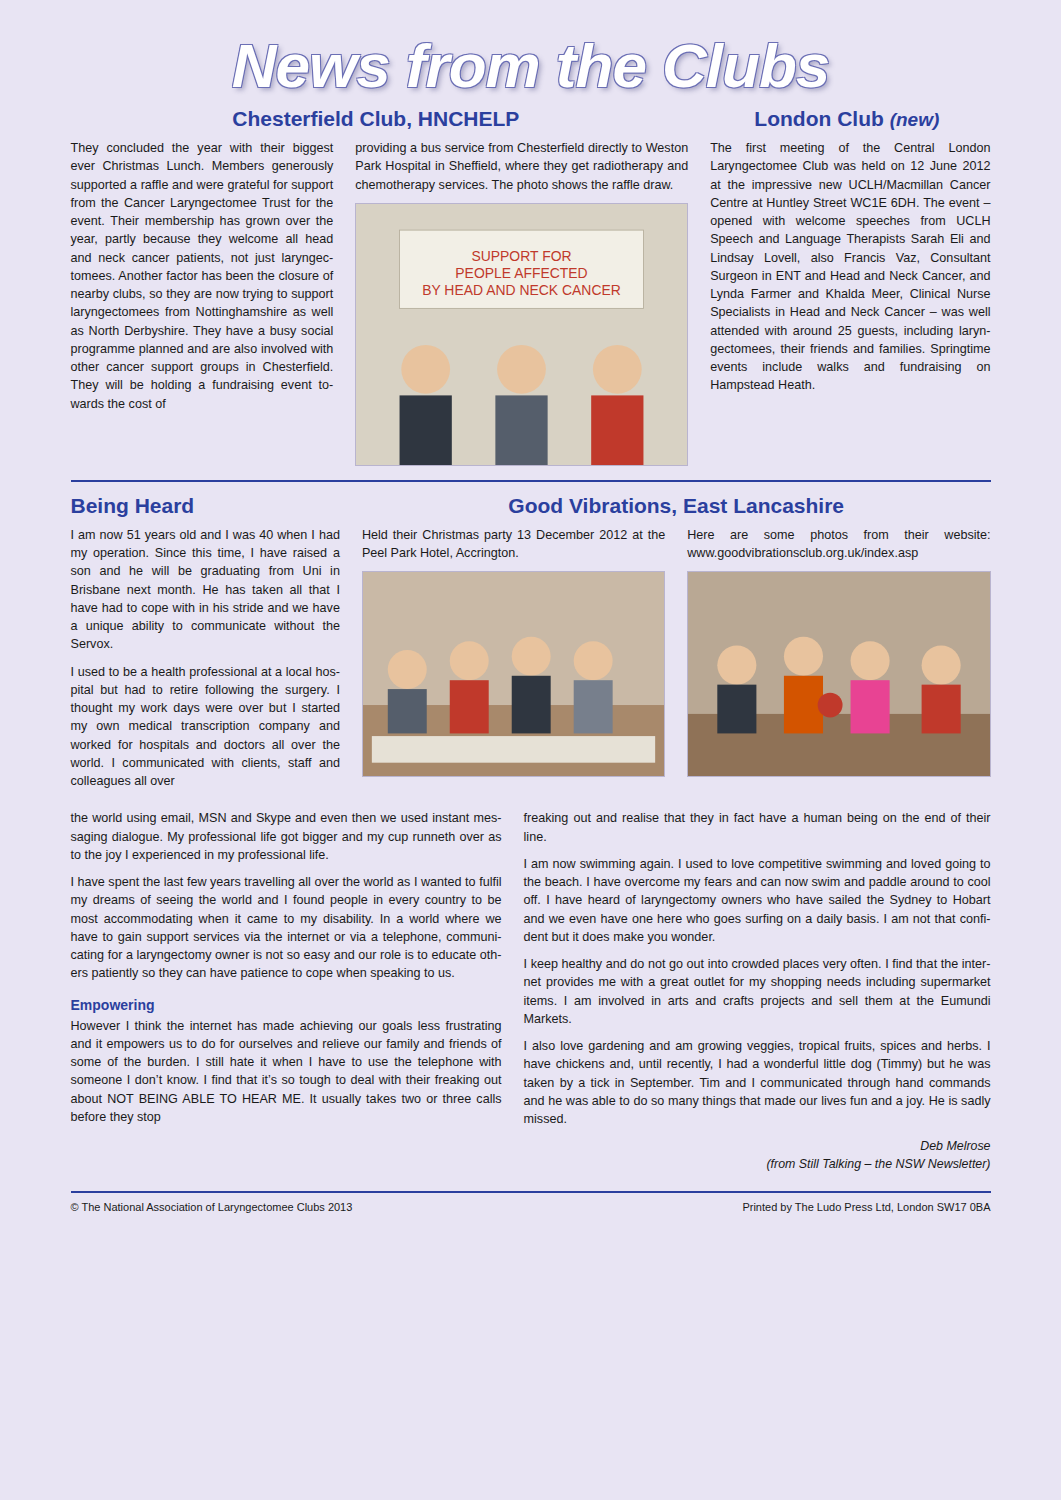News from the Clubs
Chesterfield Club, HNCHELP
London Club (new)
They concluded the year with their biggest ever Christmas Lunch. Members generously supported a raffle and were grateful for support from the Cancer Laryngectomee Trust for the event. Their membership has grown over the year, partly because they welcome all head and neck cancer patients, not just laryngectomees. Another factor has been the closure of nearby clubs, so they are now trying to support laryngectomees from Nottinghamshire as well as North Derbyshire. They have a busy social programme planned and are also involved with other cancer support groups in Chesterfield. They will be holding a fundraising event towards the cost of
providing a bus service from Chesterfield directly to Weston Park Hospital in Sheffield, where they get radiotherapy and chemotherapy services. The photo shows the raffle draw.
The first meeting of the Central London Laryngectomee Club was held on 12 June 2012 at the impressive new UCLH/Macmillan Cancer Centre at Huntley Street WC1E 6DH. The event – opened with welcome speeches from UCLH Speech and Language Therapists Sarah Eli and Lindsay Lovell, also Francis Vaz, Consultant Surgeon in ENT and Head and Neck Cancer, and Lynda Farmer and Khalda Meer, Clinical Nurse Specialists in Head and Neck Cancer – was well attended with around 25 guests, including laryngectomees, their friends and families. Springtime events include walks and fundraising on Hampstead Heath.
Being Heard
I am now 51 years old and I was 40 when I had my operation. Since this time, I have raised a son and he will be graduating from Uni in Brisbane next month. He has taken all that I have had to cope with in his stride and we have a unique ability to communicate without the Servox.
I used to be a health professional at a local hospital but had to retire following the surgery. I thought my work days were over but I started my own medical transcription company and worked for hospitals and doctors all over the world. I communicated with clients, staff and colleagues all over
Good Vibrations, East Lancashire
Held their Christmas party 13 December 2012 at the Peel Park Hotel, Accrington.
Here are some photos from their website: www.goodvibrationsclub.org.uk/index.asp
the world using email, MSN and Skype and even then we used instant messaging dialogue. My professional life got bigger and my cup runneth over as to the joy I experienced in my professional life.
I have spent the last few years travelling all over the world as I wanted to fulfil my dreams of seeing the world and I found people in every country to be most accommodating when it came to my disability. In a world where we have to gain support services via the internet or via a telephone, communicating for a laryngectomy owner is not so easy and our role is to educate others patiently so they can have patience to cope when speaking to us.
Empowering
However I think the internet has made achieving our goals less frustrating and it empowers us to do for ourselves and relieve our family and friends of some of the burden. I still hate it when I have to use the telephone with someone I don’t know. I find that it’s so tough to deal with their freaking out about not being able to hear me. It usually takes two or three calls before they stop
freaking out and realise that they in fact have a human being on the end of their line.
I am now swimming again. I used to love competitive swimming and loved going to the beach. I have overcome my fears and can now swim and paddle around to cool off. I have heard of laryngectomy owners who have sailed the Sydney to Hobart and we even have one here who goes surfing on a daily basis. I am not that confident but it does make you wonder.
I keep healthy and do not go out into crowded places very often. I find that the internet provides me with a great outlet for my shopping needs including supermarket items. I am involved in arts and crafts projects and sell them at the Eumundi Markets.
I also love gardening and am growing veggies, tropical fruits, spices and herbs. I have chickens and, until recently, I had a wonderful little dog (Timmy) but he was taken by a tick in September. Tim and I communicated through hand commands and he was able to do so many things that made our lives fun and a joy. He is sadly missed.
Deb Melrose
(from Still Talking – the NSW Newsletter)
© The National Association of Laryngectomee Clubs 2013
Printed by The Ludo Press Ltd, London SW17 0BA